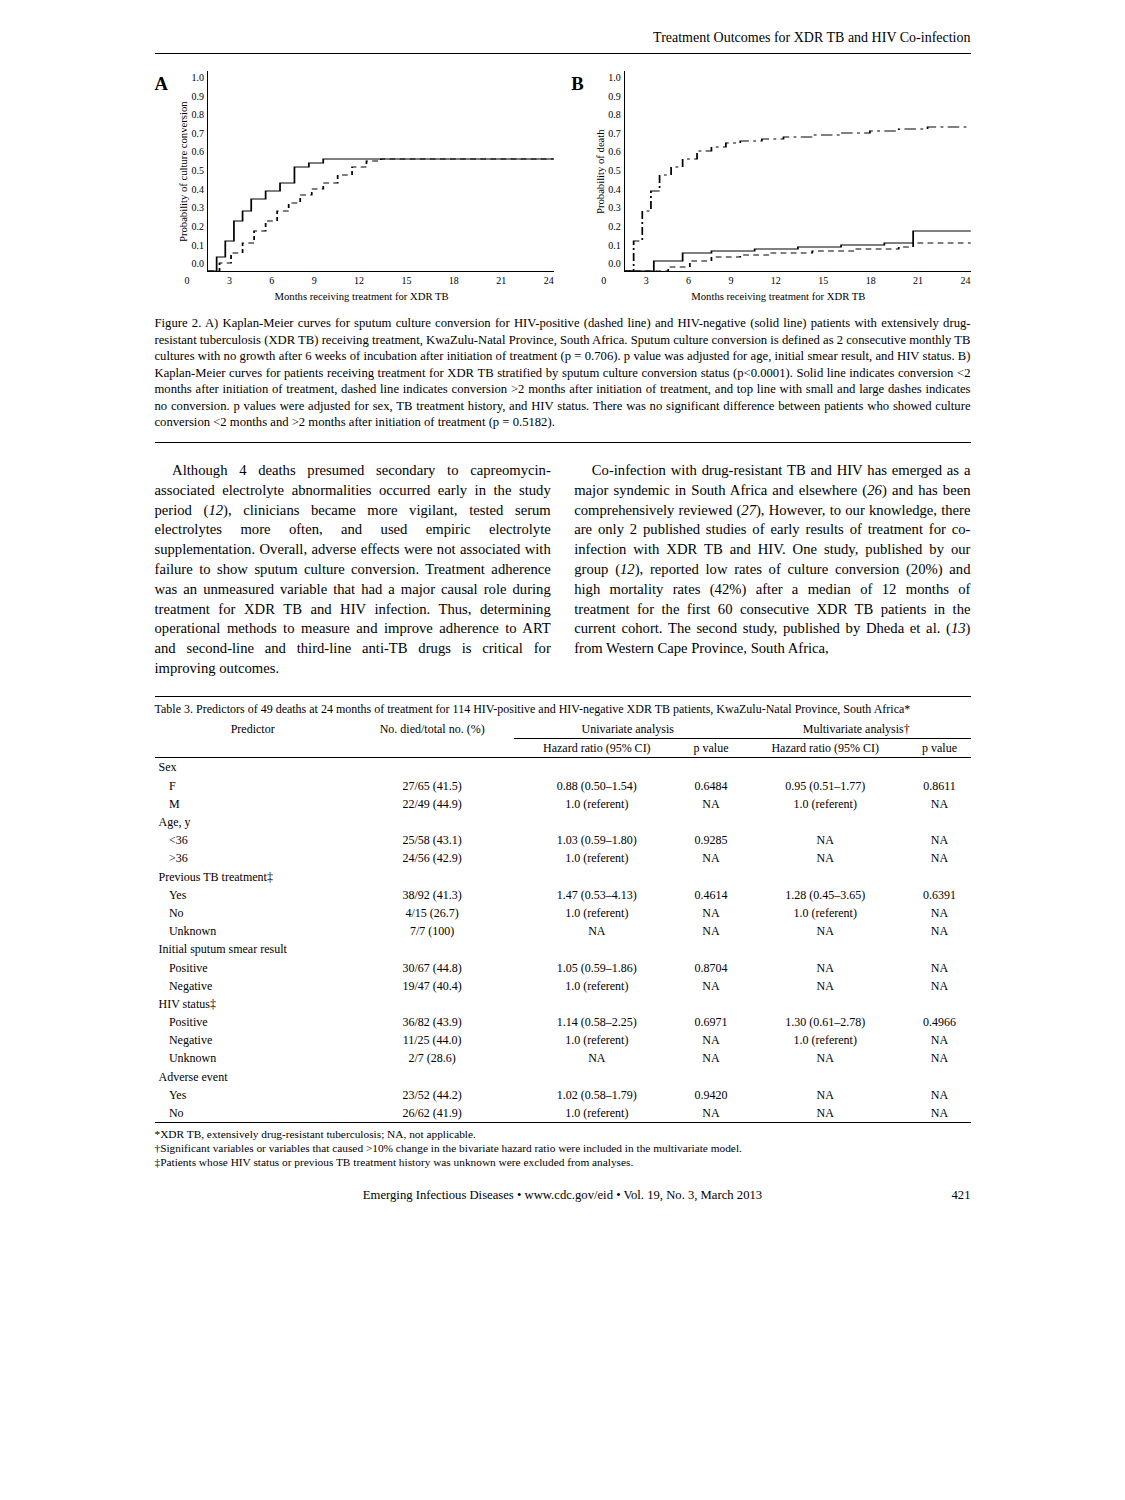Treatment Outcomes for XDR TB and HIV Co-infection
A
Probability of culture conversion
1.00.90.80.70.60.50.40.30.20.10.0
03691215182124
Months receiving treatment for XDR TB
B
Probability of death
1.00.90.80.70.60.50.40.30.20.10.0
03691215182124
Months receiving treatment for XDR TB
Figure 2. A) Kaplan-Meier curves for sputum culture conversion for HIV-positive (dashed line) and HIV-negative (solid line) patients with extensively drug-resistant tuberculosis (XDR TB) receiving treatment, KwaZulu-Natal Province, South Africa. Sputum culture conversion is defined as 2 consecutive monthly TB cultures with no growth after 6 weeks of incubation after initiation of treatment (p = 0.706). p value was adjusted for age, initial smear result, and HIV status. B) Kaplan-Meier curves for patients receiving treatment for XDR TB stratified by sputum culture conversion status (p<0.0001). Solid line indicates conversion <2 months after initiation of treatment, dashed line indicates conversion >2 months after initiation of treatment, and top line with small and large dashes indicates no conversion. p values were adjusted for sex, TB treatment history, and HIV status. There was no significant difference between patients who showed culture conversion <2 months and >2 months after initiation of treatment (p = 0.5182).
Although 4 deaths presumed secondary to capreomycin-associated electrolyte abnormalities occurred early in the study period (12), clinicians became more vigilant, tested serum electrolytes more often, and used empiric electrolyte supplementation. Overall, adverse effects were not associated with failure to show sputum culture conversion. Treatment adherence was an unmeasured variable that had a major causal role during treatment for XDR TB and HIV infection. Thus, determining operational methods to measure and improve adherence to ART and second-line and third-line anti-TB drugs is critical for improving outcomes.
Co-infection with drug-resistant TB and HIV has emerged as a major syndemic in South Africa and elsewhere (26) and has been comprehensively reviewed (27), However, to our knowledge, there are only 2 published studies of early results of treatment for co-infection with XDR TB and HIV. One study, published by our group (12), reported low rates of culture conversion (20%) and high mortality rates (42%) after a median of 12 months of treatment for the first 60 consecutive XDR TB patients in the current cohort. The second study, published by Dheda et al. (13) from Western Cape Province, South Africa,
Table 3. Predictors of 49 deaths at 24 months of treatment for 114 HIV-positive and HIV-negative XDR TB patients, KwaZulu-Natal Province, South Africa*
| Predictor | No. died/total no. (%) | Univariate analysis | Multivariate analysis† |
| --- | --- | --- | --- |
| Hazard ratio (95% CI) | p value | Hazard ratio (95% CI) | p value |
| Sex | | | | | |
| F | 27/65 (41.5) | 0.88 (0.50–1.54) | 0.6484 | 0.95 (0.51–1.77) | 0.8611 |
| M | 22/49 (44.9) | 1.0 (referent) | NA | 1.0 (referent) | NA |
| Age, y | | | | | |
| <36 | 25/58 (43.1) | 1.03 (0.59–1.80) | 0.9285 | NA | NA |
| >36 | 24/56 (42.9) | 1.0 (referent) | NA | NA | NA |
| Previous TB treatment‡ | | | | | |
| Yes | 38/92 (41.3) | 1.47 (0.53–4.13) | 0.4614 | 1.28 (0.45–3.65) | 0.6391 |
| No | 4/15 (26.7) | 1.0 (referent) | NA | 1.0 (referent) | NA |
| Unknown | 7/7 (100) | NA | NA | NA | NA |
| Initial sputum smear result | | | | | |
| Positive | 30/67 (44.8) | 1.05 (0.59–1.86) | 0.8704 | NA | NA |
| Negative | 19/47 (40.4) | 1.0 (referent) | NA | NA | NA |
| HIV status‡ | | | | | |
| Positive | 36/82 (43.9) | 1.14 (0.58–2.25) | 0.6971 | 1.30 (0.61–2.78) | 0.4966 |
| Negative | 11/25 (44.0) | 1.0 (referent) | NA | 1.0 (referent) | NA |
| Unknown | 2/7 (28.6) | NA | NA | NA | NA |
| Adverse event | | | | | |
| Yes | 23/52 (44.2) | 1.02 (0.58–1.79) | 0.9420 | NA | NA |
| No | 26/62 (41.9) | 1.0 (referent) | NA | NA | NA |
*XDR TB, extensively drug-resistant tuberculosis; NA, not applicable.
†Significant variables or variables that caused >10% change in the bivariate hazard ratio were included in the multivariate model.
‡Patients whose HIV status or previous TB treatment history was unknown were excluded from analyses.
Emerging Infectious Diseases • www.cdc.gov/eid • Vol. 19, No. 3, March 2013 421